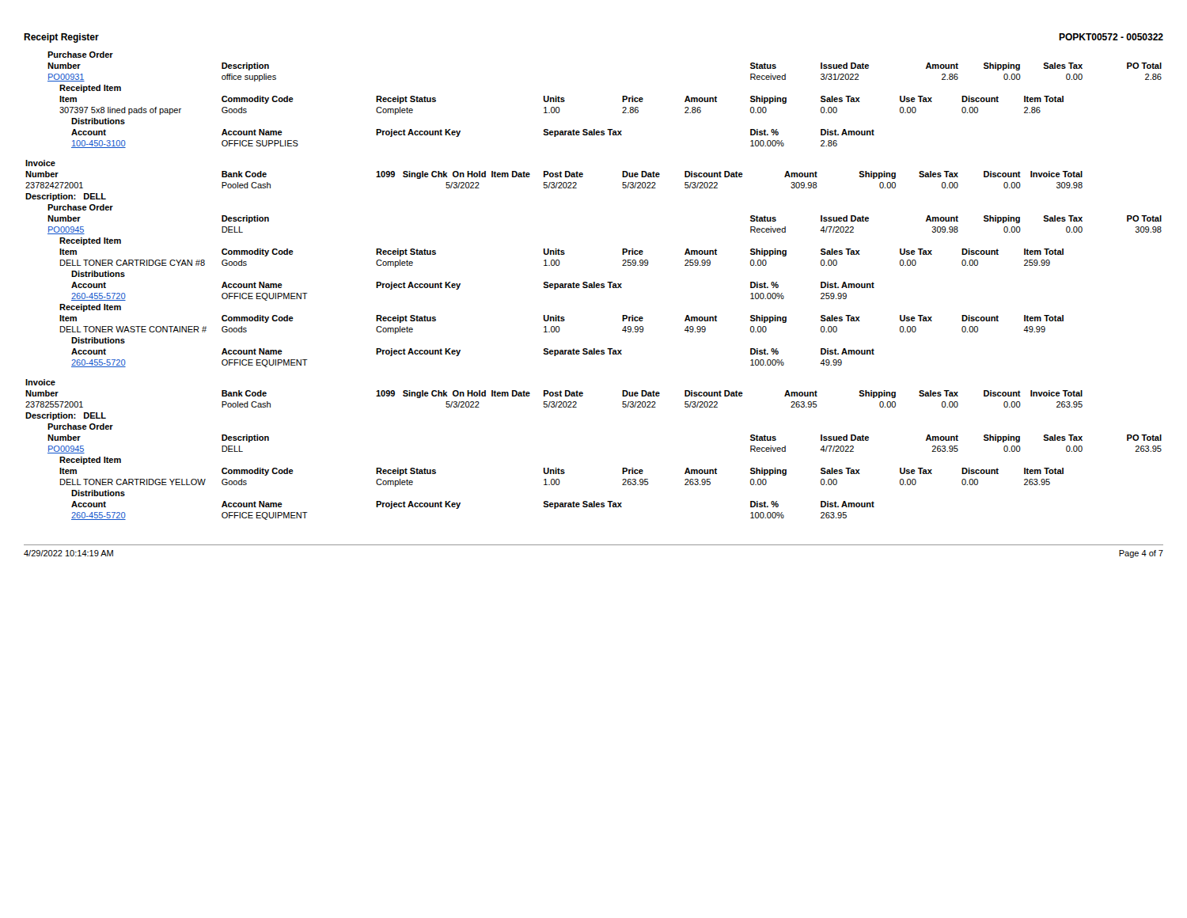Receipt Register
POPKT00572 - 0050322
| Purchase Order |
| Number | Description | | | | | Status | Issued Date | Amount | Shipping | Sales Tax | PO Total |
| PO00931 | office supplies | | | | | Received | 3/31/2022 | 2.86 | 0.00 | 0.00 | 2.86 |
| Receipted Item |
| Item | Commodity Code | Receipt Status | Units | Price | Amount | Shipping | Sales Tax | Use Tax | Discount | Item Total | |
| 307397 5x8 lined pads of paper | Goods | Complete | 1.00 | 2.86 | 2.86 | 0.00 | 0.00 | 0.00 | 0.00 | 2.86 | |
| Distributions |
| Account | Account Name | Project Account Key | Separate Sales Tax | | Dist. % | Dist. Amount | | | | |
| 100-450-3100 | OFFICE SUPPLIES | | | | 100.00% | 2.86 | | | | |
| Invoice |
| Number | Bank Code | 1099 Single Chk On Hold Item Date | Post Date | Due Date | Discount Date | Amount | Shipping | Sales Tax | Discount | Invoice Total | |
| 237824272001 | Pooled Cash | 5/3/2022 | 5/3/2022 | 5/3/2022 | 5/3/2022 | 309.98 | 0.00 | 0.00 | 0.00 | 309.98 | |
| Description: DELL |
| Purchase Order |
| Number | Description | | | | | Status | Issued Date | Amount | Shipping | Sales Tax | PO Total |
| PO00945 | DELL | | | | | Received | 4/7/2022 | 309.98 | 0.00 | 0.00 | 309.98 |
| Receipted Item |
| Item | Commodity Code | Receipt Status | Units | Price | Amount | Shipping | Sales Tax | Use Tax | Discount | Item Total | |
| DELL TONER CARTRIDGE CYAN #8 | Goods | Complete | 1.00 | 259.99 | 259.99 | 0.00 | 0.00 | 0.00 | 0.00 | 259.99 | |
| Distributions |
| Account | Account Name | Project Account Key | Separate Sales Tax | | Dist. % | Dist. Amount | | | | |
| 260-455-5720 | OFFICE EQUIPMENT | | | | 100.00% | 259.99 | | | | |
| Receipted Item |
| Item | Commodity Code | Receipt Status | Units | Price | Amount | Shipping | Sales Tax | Use Tax | Discount | Item Total | |
| DELL TONER WASTE CONTAINER # | Goods | Complete | 1.00 | 49.99 | 49.99 | 0.00 | 0.00 | 0.00 | 0.00 | 49.99 | |
| Distributions |
| Account | Account Name | Project Account Key | Separate Sales Tax | | Dist. % | Dist. Amount | | | | |
| 260-455-5720 | OFFICE EQUIPMENT | | | | 100.00% | 49.99 | | | | |
| Invoice |
| Number | Bank Code | 1099 Single Chk On Hold Item Date | Post Date | Due Date | Discount Date | Amount | Shipping | Sales Tax | Discount | Invoice Total | |
| 237825572001 | Pooled Cash | 5/3/2022 | 5/3/2022 | 5/3/2022 | 5/3/2022 | 263.95 | 0.00 | 0.00 | 0.00 | 263.95 | |
| Description: DELL |
| Purchase Order |
| Number | Description | | | | | Status | Issued Date | Amount | Shipping | Sales Tax | PO Total |
| PO00945 | DELL | | | | | Received | 4/7/2022 | 263.95 | 0.00 | 0.00 | 263.95 |
| Receipted Item |
| Item | Commodity Code | Receipt Status | Units | Price | Amount | Shipping | Sales Tax | Use Tax | Discount | Item Total | |
| DELL TONER CARTRIDGE YELLOW | Goods | Complete | 1.00 | 263.95 | 263.95 | 0.00 | 0.00 | 0.00 | 0.00 | 263.95 | |
| Distributions |
| Account | Account Name | Project Account Key | Separate Sales Tax | | Dist. % | Dist. Amount | | | | |
| 260-455-5720 | OFFICE EQUIPMENT | | | | 100.00% | 263.95 | | | | |
4/29/2022 10:14:19 AM
Page 4 of 7